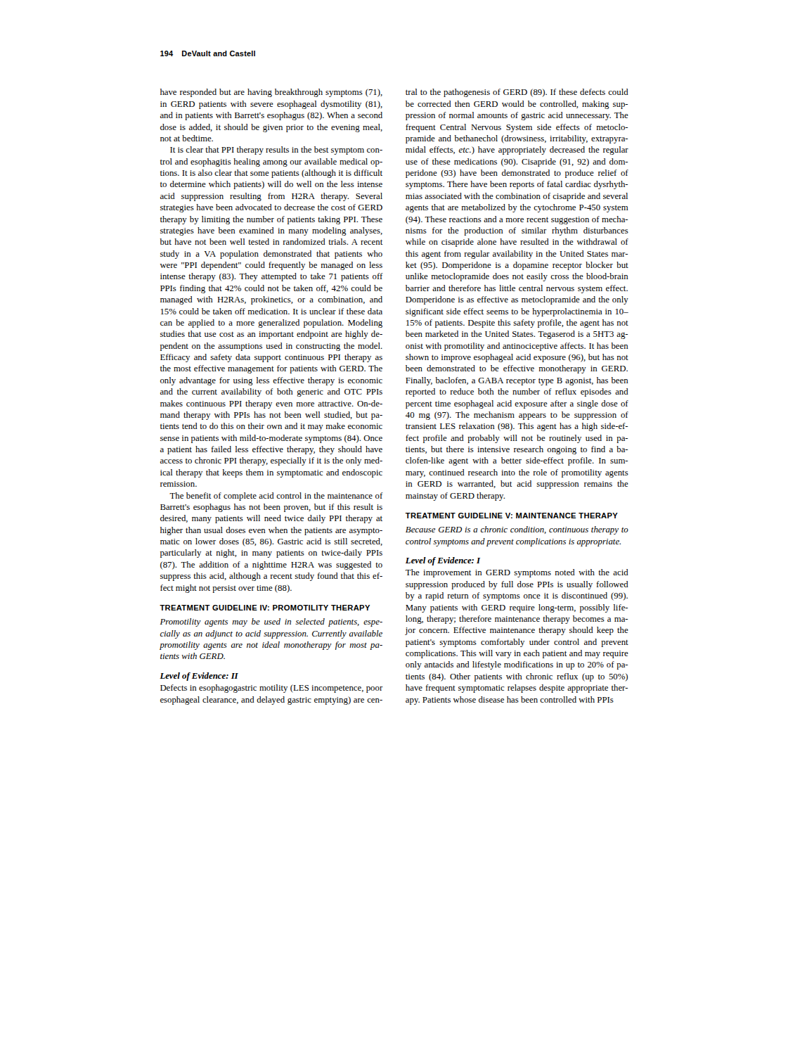194 DeVault and Castell
have responded but are having breakthrough symptoms (71), in GERD patients with severe esophageal dysmotility (81), and in patients with Barrett's esophagus (82). When a second dose is added, it should be given prior to the evening meal, not at bedtime.
It is clear that PPI therapy results in the best symptom control and esophagitis healing among our available medical options. It is also clear that some patients (although it is difficult to determine which patients) will do well on the less intense acid suppression resulting from H2RA therapy. Several strategies have been advocated to decrease the cost of GERD therapy by limiting the number of patients taking PPI. These strategies have been examined in many modeling analyses, but have not been well tested in randomized trials. A recent study in a VA population demonstrated that patients who were "PPI dependent" could frequently be managed on less intense therapy (83). They attempted to take 71 patients off PPIs finding that 42% could not be taken off, 42% could be managed with H2RAs, prokinetics, or a combination, and 15% could be taken off medication. It is unclear if these data can be applied to a more generalized population. Modeling studies that use cost as an important endpoint are highly dependent on the assumptions used in constructing the model. Efficacy and safety data support continuous PPI therapy as the most effective management for patients with GERD. The only advantage for using less effective therapy is economic and the current availability of both generic and OTC PPIs makes continuous PPI therapy even more attractive. On-demand therapy with PPIs has not been well studied, but patients tend to do this on their own and it may make economic sense in patients with mild-to-moderate symptoms (84). Once a patient has failed less effective therapy, they should have access to chronic PPI therapy, especially if it is the only medical therapy that keeps them in symptomatic and endoscopic remission.
The benefit of complete acid control in the maintenance of Barrett's esophagus has not been proven, but if this result is desired, many patients will need twice daily PPI therapy at higher than usual doses even when the patients are asymptomatic on lower doses (85, 86). Gastric acid is still secreted, particularly at night, in many patients on twice-daily PPIs (87). The addition of a nighttime H2RA was suggested to suppress this acid, although a recent study found that this effect might not persist over time (88).
TREATMENT GUIDELINE IV: PROMOTILITY THERAPY
Promotility agents may be used in selected patients, especially as an adjunct to acid suppression. Currently available promotility agents are not ideal monotherapy for most patients with GERD.
Level of Evidence: II
Defects in esophagogastric motility (LES incompetence, poor esophageal clearance, and delayed gastric emptying) are central to the pathogenesis of GERD (89). If these defects could be corrected then GERD would be controlled, making suppression of normal amounts of gastric acid unnecessary. The frequent Central Nervous System side effects of metoclopramide and bethanechol (drowsiness, irritability, extrapyramidal effects, etc.) have appropriately decreased the regular use of these medications (90). Cisapride (91, 92) and domperidone (93) have been demonstrated to produce relief of symptoms. There have been reports of fatal cardiac dysrhythmias associated with the combination of cisapride and several agents that are metabolized by the cytochrome P-450 system (94). These reactions and a more recent suggestion of mechanisms for the production of similar rhythm disturbances while on cisapride alone have resulted in the withdrawal of this agent from regular availability in the United States market (95). Domperidone is a dopamine receptor blocker but unlike metoclopramide does not easily cross the blood-brain barrier and therefore has little central nervous system effect. Domperidone is as effective as metoclopramide and the only significant side effect seems to be hyperprolactinemia in 10–15% of patients. Despite this safety profile, the agent has not been marketed in the United States. Tegaserod is a 5HT3 agonist with promotility and antinociceptive affects. It has been shown to improve esophageal acid exposure (96), but has not been demonstrated to be effective monotherapy in GERD. Finally, baclofen, a GABA receptor type B agonist, has been reported to reduce both the number of reflux episodes and percent time esophageal acid exposure after a single dose of 40 mg (97). The mechanism appears to be suppression of transient LES relaxation (98). This agent has a high side-effect profile and probably will not be routinely used in patients, but there is intensive research ongoing to find a baclofen-like agent with a better side-effect profile. In summary, continued research into the role of promotility agents in GERD is warranted, but acid suppression remains the mainstay of GERD therapy.
TREATMENT GUIDELINE V: MAINTENANCE THERAPY
Because GERD is a chronic condition, continuous therapy to control symptoms and prevent complications is appropriate.
Level of Evidence: I
The improvement in GERD symptoms noted with the acid suppression produced by full dose PPIs is usually followed by a rapid return of symptoms once it is discontinued (99). Many patients with GERD require long-term, possibly lifelong, therapy; therefore maintenance therapy becomes a major concern. Effective maintenance therapy should keep the patient's symptoms comfortably under control and prevent complications. This will vary in each patient and may require only antacids and lifestyle modifications in up to 20% of patients (84). Other patients with chronic reflux (up to 50%) have frequent symptomatic relapses despite appropriate therapy. Patients whose disease has been controlled with PPIs